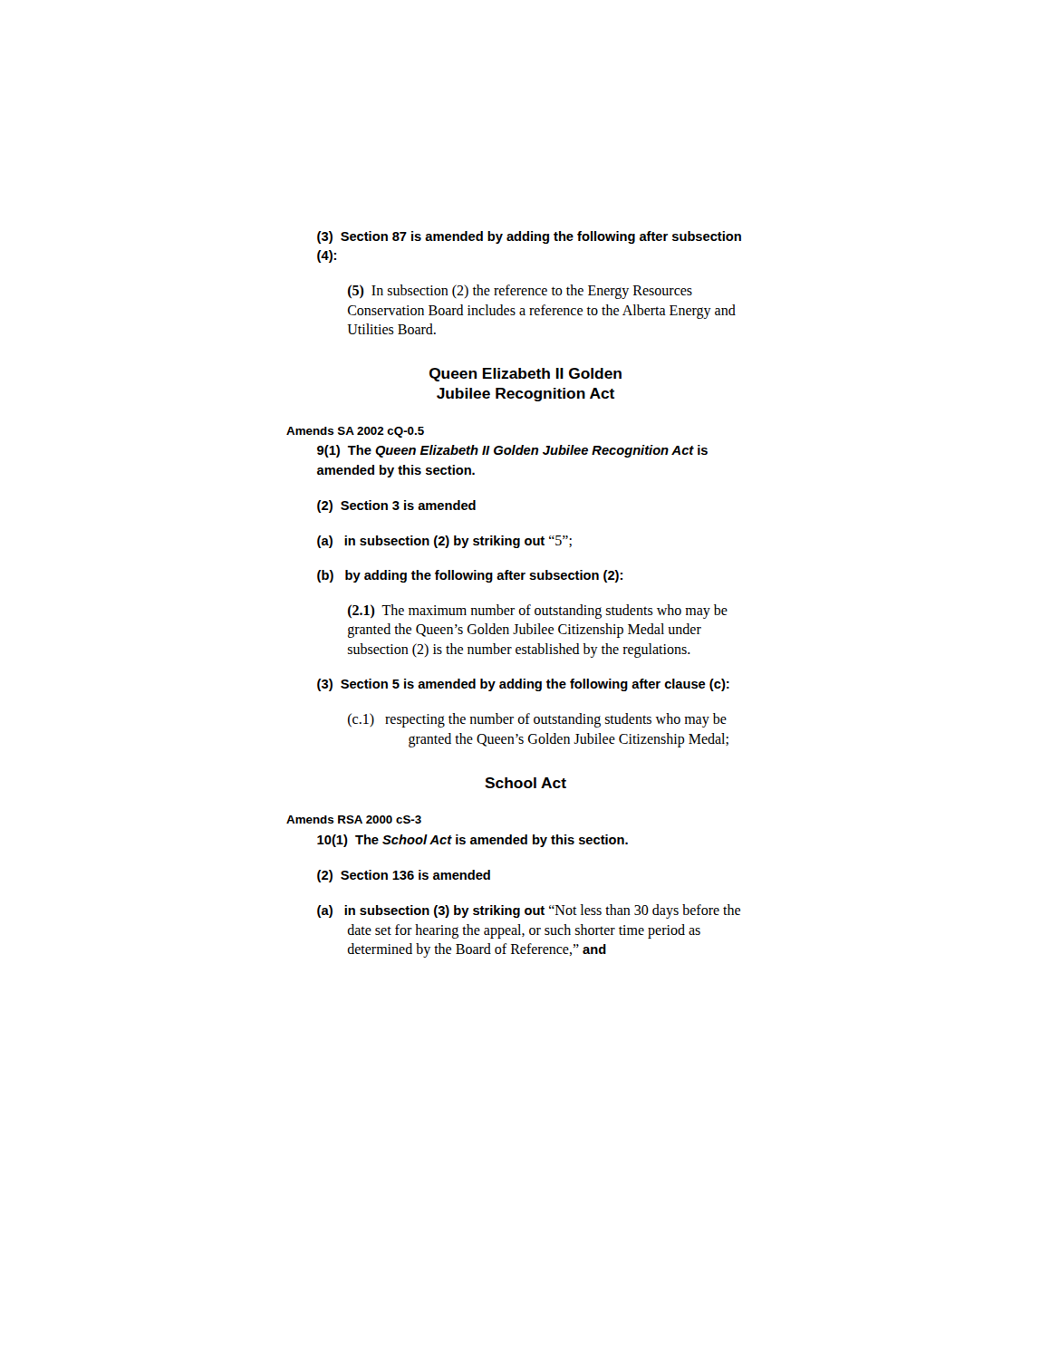(3) Section 87 is amended by adding the following after subsection (4):
(5) In subsection (2) the reference to the Energy Resources Conservation Board includes a reference to the Alberta Energy and Utilities Board.
Queen Elizabeth II Golden
Jubilee Recognition Act
Amends SA 2002 cQ-0.5
9(1) The Queen Elizabeth II Golden Jubilee Recognition Act is amended by this section.
(2) Section 3 is amended
(a) in subsection (2) by striking out “5”;
(b) by adding the following after subsection (2):
(2.1) The maximum number of outstanding students who may be granted the Queen’s Golden Jubilee Citizenship Medal under subsection (2) is the number established by the regulations.
(3) Section 5 is amended by adding the following after clause (c):
(c.1) respecting the number of outstanding students who may be granted the Queen’s Golden Jubilee Citizenship Medal;
School Act
Amends RSA 2000 cS-3
10(1) The School Act is amended by this section.
(2) Section 136 is amended
(a) in subsection (3) by striking out “Not less than 30 days before the date set for hearing the appeal, or such shorter time period as determined by the Board of Reference,” and